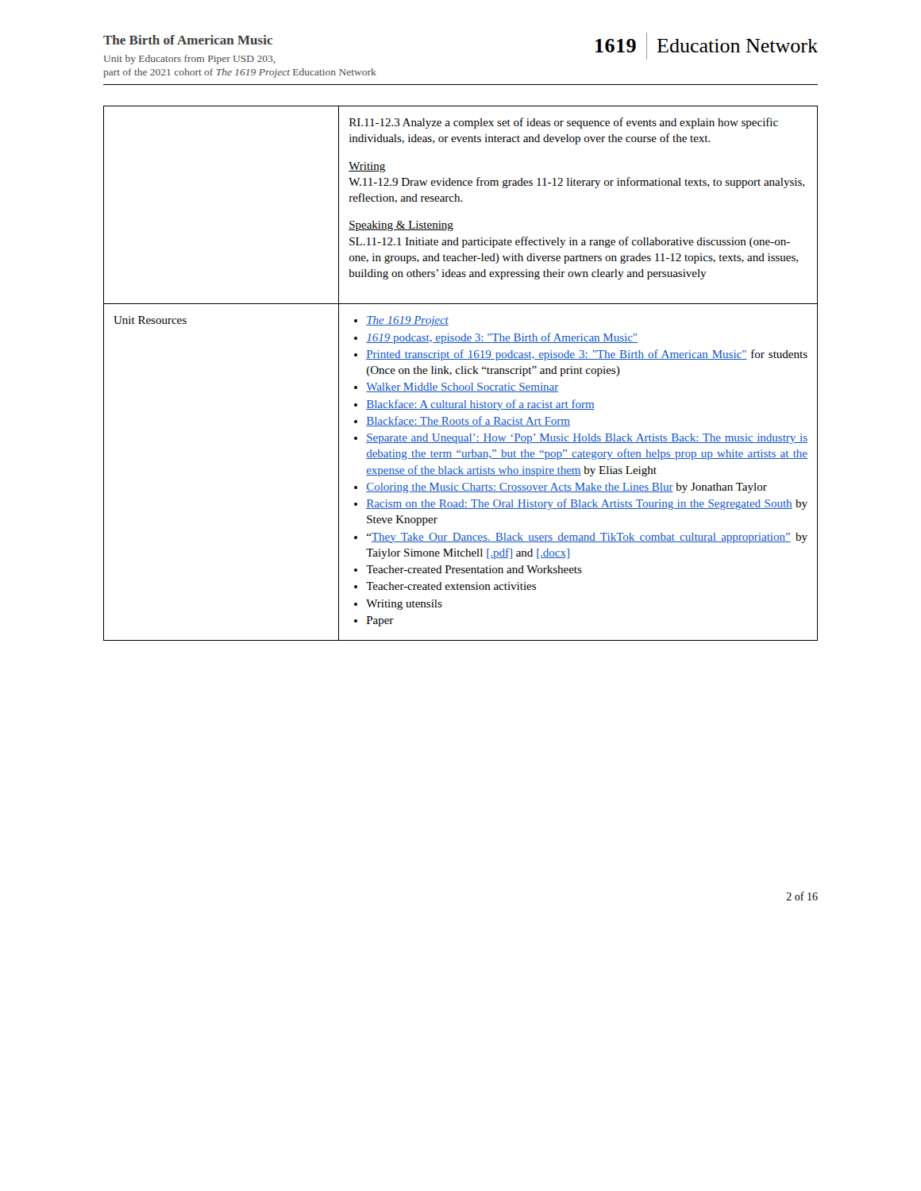The Birth of American Music
Unit by Educators from Piper USD 203,
part of the 2021 cohort of The 1619 Project Education Network
1619 Education Network
| | RI.11-12.3 Analyze a complex set of ideas or sequence of events and explain how specific individuals, ideas, or events interact and develop over the course of the text. Writing W.11-12.9 Draw evidence from grades 11-12 literary or informational texts, to support analysis, reflection, and research. Speaking & Listening SL.11-12.1 Initiate and participate effectively in a range of collaborative discussion (one-on-one, in groups, and teacher-led) with diverse partners on grades 11-12 topics, texts, and issues, building on others’ ideas and expressing their own clearly and persuasively |
| Unit Resources | The 1619 Project 1619 podcast, episode 3: "The Birth of American Music" Printed transcript of 1619 podcast, episode 3: "The Birth of American Music" for students (Once on the link, click “transcript” and print copies) Walker Middle School Socratic Seminar Blackface: A cultural history of a racist art form Blackface: The Roots of a Racist Art Form Separate and Unequal’: How ‘Pop’ Music Holds Black Artists Back: The music industry is debating the term “urban,” but the “pop” category often helps prop up white artists at the expense of the black artists who inspire them by Elias Leight Coloring the Music Charts: Crossover Acts Make the Lines Blur by Jonathan Taylor Racism on the Road: The Oral History of Black Artists Touring in the Segregated South by Steve Knopper “ They Take Our Dances. Black users demand TikTok combat cultural appropriation” by Taiylor Simone Mitchell [.pdf] and [.docx] Teacher-created Presentation and Worksheets Teacher-created extension activities Writing utensils Paper |
2 of 16